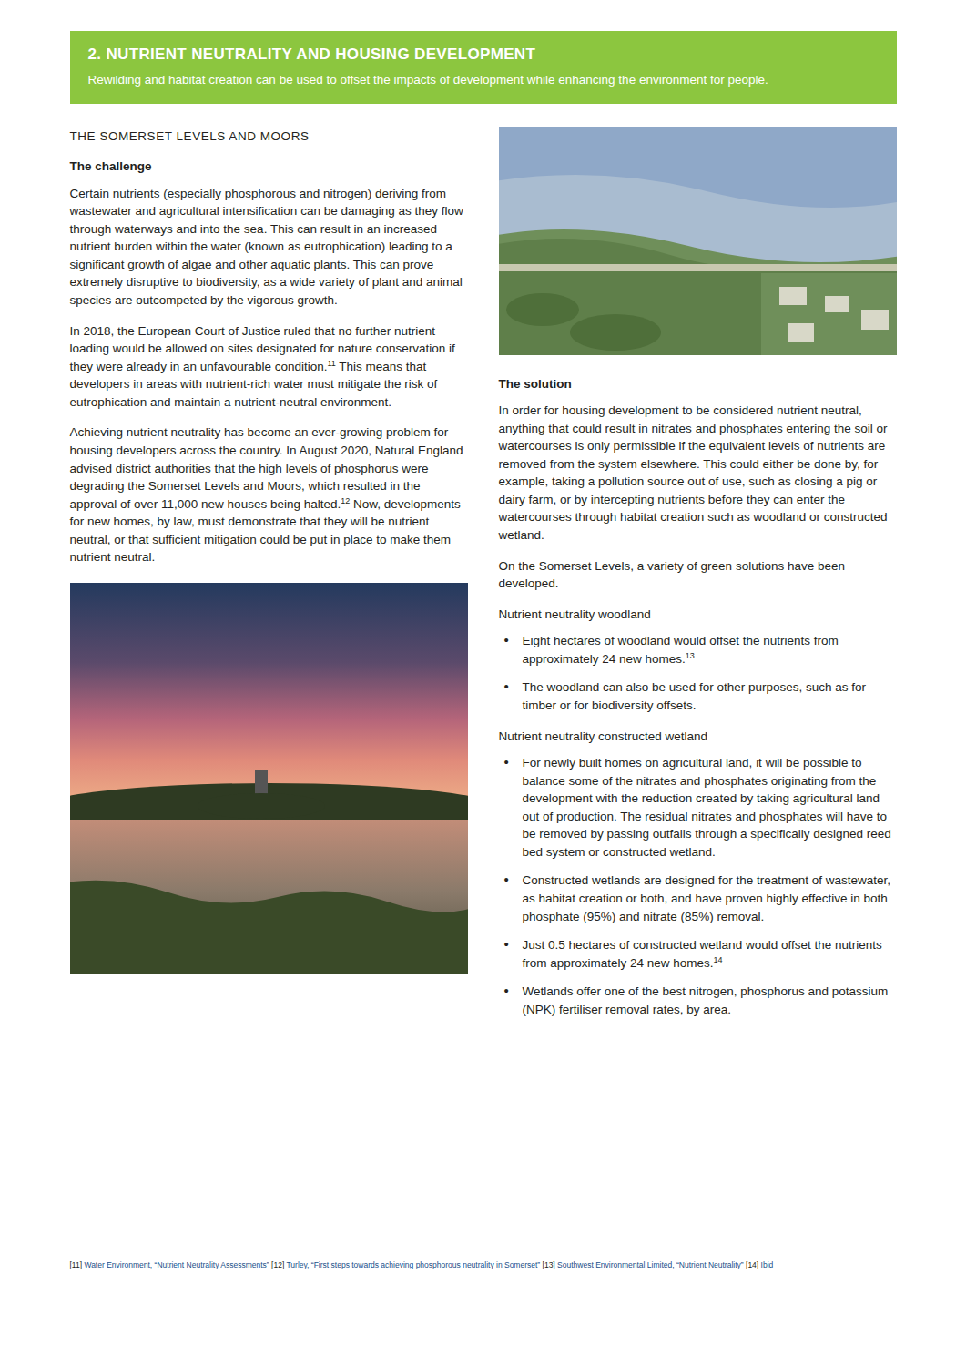2. Nutrient neutrality and housing development
Rewilding and habitat creation can be used to offset the impacts of development while enhancing the environment for people.
The Somerset Levels and Moors
The challenge
Certain nutrients (especially phosphorous and nitrogen) deriving from wastewater and agricultural intensification can be damaging as they flow through waterways and into the sea. This can result in an increased nutrient burden within the water (known as eutrophication) leading to a significant growth of algae and other aquatic plants. This can prove extremely disruptive to biodiversity, as a wide variety of plant and animal species are outcompeted by the vigorous growth.
In 2018, the European Court of Justice ruled that no further nutrient loading would be allowed on sites designated for nature conservation if they were already in an unfavourable condition.11 This means that developers in areas with nutrient-rich water must mitigate the risk of eutrophication and maintain a nutrient-neutral environment.
Achieving nutrient neutrality has become an ever-growing problem for housing developers across the country. In August 2020, Natural England advised district authorities that the high levels of phosphorus were degrading the Somerset Levels and Moors, which resulted in the approval of over 11,000 new houses being halted.12 Now, developments for new homes, by law, must demonstrate that they will be nutrient neutral, or that sufficient mitigation could be put in place to make them nutrient neutral.
The solution
In order for housing development to be considered nutrient neutral, anything that could result in nitrates and phosphates entering the soil or watercourses is only permissible if the equivalent levels of nutrients are removed from the system elsewhere. This could either be done by, for example, taking a pollution source out of use, such as closing a pig or dairy farm, or by intercepting nutrients before they can enter the watercourses through habitat creation such as woodland or constructed wetland.
On the Somerset Levels, a variety of green solutions have been developed.
Nutrient neutrality woodland
Eight hectares of woodland would offset the nutrients from approximately 24 new homes.13
The woodland can also be used for other purposes, such as for timber or for biodiversity offsets.
Nutrient neutrality constructed wetland
For newly built homes on agricultural land, it will be possible to balance some of the nitrates and phosphates originating from the development with the reduction created by taking agricultural land out of production. The residual nitrates and phosphates will have to be removed by passing outfalls through a specifically designed reed bed system or constructed wetland.
Constructed wetlands are designed for the treatment of wastewater, as habitat creation or both, and have proven highly effective in both phosphate (95%) and nitrate (85%) removal.
Just 0.5 hectares of constructed wetland would offset the nutrients from approximately 24 new homes.14
Wetlands offer one of the best nitrogen, phosphorus and potassium (NPK) fertiliser removal rates, by area.
[11] Water Environment, “Nutrient Neutrality Assessments” [12] Turley, “First steps towards achieving phosphorous neutrality in Somerset” [13] Southwest Environmental Limited, “Nutrient Neutrality” [14] Ibid